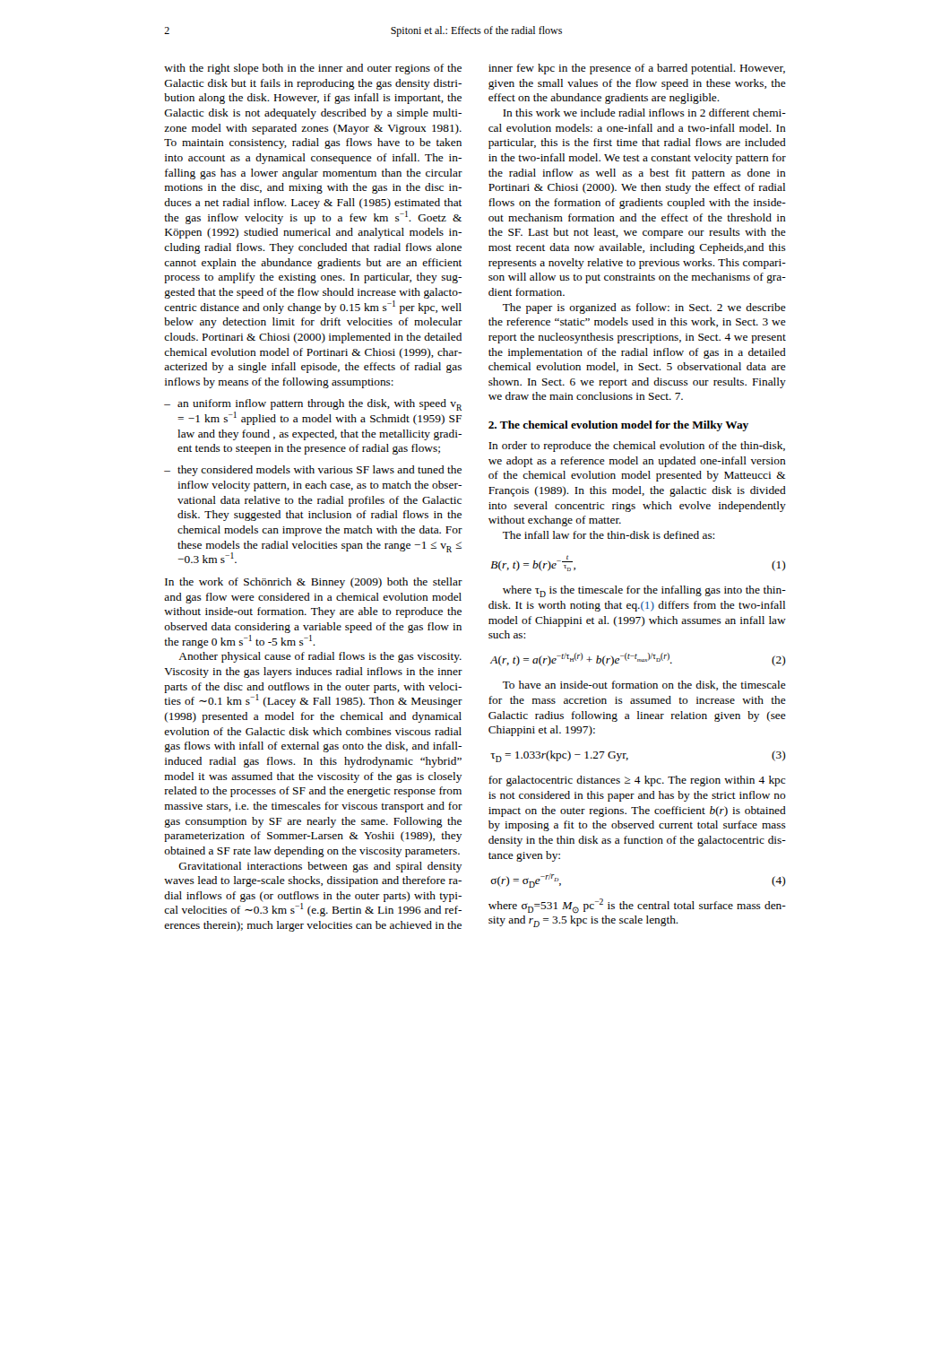2 Spitoni et al.: Effects of the radial flows
with the right slope both in the inner and outer regions of the Galactic disk but it fails in reproducing the gas density distribution along the disk. However, if gas infall is important, the Galactic disk is not adequately described by a simple multi-zone model with separated zones (Mayor & Vigroux 1981). To maintain consistency, radial gas flows have to be taken into account as a dynamical consequence of infall. The infalling gas has a lower angular momentum than the circular motions in the disc, and mixing with the gas in the disc induces a net radial inflow. Lacey & Fall (1985) estimated that the gas inflow velocity is up to a few km s−1. Goetz & Köppen (1992) studied numerical and analytical models including radial flows. They concluded that radial flows alone cannot explain the abundance gradients but are an efficient process to amplify the existing ones. In particular, they suggested that the speed of the flow should increase with galactocentric distance and only change by 0.15 km s−1 per kpc, well below any detection limit for drift velocities of molecular clouds. Portinari & Chiosi (2000) implemented in the detailed chemical evolution model of Portinari & Chiosi (1999), characterized by a single infall episode, the effects of radial gas inflows by means of the following assumptions:
an uniform inflow pattern through the disk, with speed vR = −1 km s−1 applied to a model with a Schmidt (1959) SF law and they found , as expected, that the metallicity gradient tends to steepen in the presence of radial gas flows;
they considered models with various SF laws and tuned the inflow velocity pattern, in each case, as to match the observational data relative to the radial profiles of the Galactic disk. They suggested that inclusion of radial flows in the chemical models can improve the match with the data. For these models the radial velocities span the range −1 ≤ vR ≤ −0.3 km s−1.
In the work of Schönrich & Binney (2009) both the stellar and gas flow were considered in a chemical evolution model without inside-out formation. They are able to reproduce the observed data considering a variable speed of the gas flow in the range 0 km s−1 to -5 km s−1.
Another physical cause of radial flows is the gas viscosity. Viscosity in the gas layers induces radial inflows in the inner parts of the disc and outflows in the outer parts, with velocities of ∼0.1 km s−1 (Lacey & Fall 1985). Thon & Meusinger (1998) presented a model for the chemical and dynamical evolution of the Galactic disk which combines viscous radial gas flows with infall of external gas onto the disk, and infall-induced radial gas flows. In this hydrodynamic “hybrid” model it was assumed that the viscosity of the gas is closely related to the processes of SF and the energetic response from massive stars, i.e. the timescales for viscous transport and for gas consumption by SF are nearly the same. Following the parameterization of Sommer-Larsen & Yoshii (1989), they obtained a SF rate law depending on the viscosity parameters.
Gravitational interactions between gas and spiral density waves lead to large-scale shocks, dissipation and therefore radial inflows of gas (or outflows in the outer parts) with typical velocities of ∼0.3 km s−1 (e.g. Bertin & Lin 1996 and references therein); much larger velocities can be achieved in the inner few kpc in the presence of a barred potential. However, given the small values of the flow speed in these works, the effect on the abundance gradients are negligible.
In this work we include radial inflows in 2 different chemical evolution models: a one-infall and a two-infall model. In particular, this is the first time that radial flows are included in the two-infall model. We test a constant velocity pattern for the radial inflow as well as a best fit pattern as done in Portinari & Chiosi (2000). We then study the effect of radial flows on the formation of gradients coupled with the inside-out mechanism formation and the effect of the threshold in the SF. Last but not least, we compare our results with the most recent data now available, including Cepheids,and this represents a novelty relative to previous works. This comparison will allow us to put constraints on the mechanisms of gradient formation.
The paper is organized as follow: in Sect. 2 we describe the reference “static” models used in this work, in Sect. 3 we report the nucleosynthesis prescriptions, in Sect. 4 we present the implementation of the radial inflow of gas in a detailed chemical evolution model, in Sect. 5 observational data are shown. In Sect. 6 we report and discuss our results. Finally we draw the main conclusions in Sect. 7.
2. The chemical evolution model for the Milky Way
In order to reproduce the chemical evolution of the thin-disk, we adopt as a reference model an updated one-infall version of the chemical evolution model presented by Matteucci & François (1989). In this model, the galactic disk is divided into several concentric rings which evolve independently without exchange of matter.
The infall law for the thin-disk is defined as:
B(r, t) = b(r)e−tτD, (1)
where τD is the timescale for the infalling gas into the thin-disk. It is worth noting that eq.(1) differs from the two-infall model of Chiappini et al. (1997) which assumes an infall law such as:
A(r, t) = a(r)e−t/τH(r) + b(r)e−(t−tmax)/τD(r). (2)
To have an inside-out formation on the disk, the timescale for the mass accretion is assumed to increase with the Galactic radius following a linear relation given by (see Chiappini et al. 1997):
τD = 1.033r(kpc) − 1.27 Gyr, (3)
for galactocentric distances ≥ 4 kpc. The region within 4 kpc is not considered in this paper and has by the strict inflow no impact on the outer regions. The coefficient b(r) is obtained by imposing a fit to the observed current total surface mass density in the thin disk as a function of the galactocentric distance given by:
σ(r) = σDe−r/rD, (4)
where σD=531 M⊙ pc−2 is the central total surface mass density and rD = 3.5 kpc is the scale length.